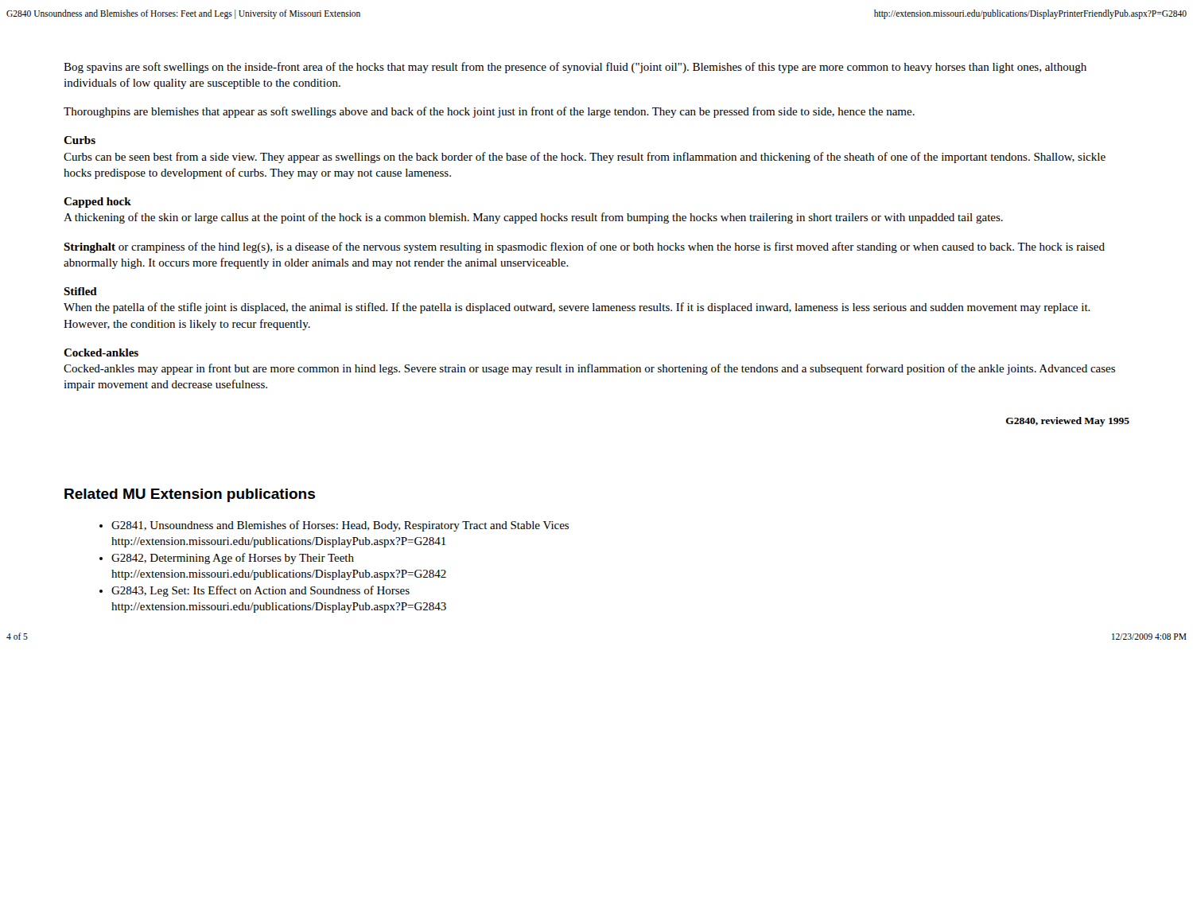G2840 Unsoundness and Blemishes of Horses: Feet and Legs | University of Missouri Extension http://extension.missouri.edu/publications/DisplayPrinterFriendlyPub.aspx?P=G2840
Bog spavins are soft swellings on the inside-front area of the hocks that may result from the presence of synovial fluid ("joint oil"). Blemishes of this type are more common to heavy horses than light ones, although individuals of low quality are susceptible to the condition.
Thoroughpins are blemishes that appear as soft swellings above and back of the hock joint just in front of the large tendon. They can be pressed from side to side, hence the name.
Curbs
Curbs can be seen best from a side view. They appear as swellings on the back border of the base of the hock. They result from inflammation and thickening of the sheath of one of the important tendons. Shallow, sickle hocks predispose to development of curbs. They may or may not cause lameness.
Capped hock
A thickening of the skin or large callus at the point of the hock is a common blemish. Many capped hocks result from bumping the hocks when trailering in short trailers or with unpadded tail gates.
Stringhalt or crampiness of the hind leg(s), is a disease of the nervous system resulting in spasmodic flexion of one or both hocks when the horse is first moved after standing or when caused to back. The hock is raised abnormally high. It occurs more frequently in older animals and may not render the animal unserviceable.
Stifled
When the patella of the stifle joint is displaced, the animal is stifled. If the patella is displaced outward, severe lameness results. If it is displaced inward, lameness is less serious and sudden movement may replace it. However, the condition is likely to recur frequently.
Cocked-ankles
Cocked-ankles may appear in front but are more common in hind legs. Severe strain or usage may result in inflammation or shortening of the tendons and a subsequent forward position of the ankle joints. Advanced cases impair movement and decrease usefulness.
G2840, reviewed May 1995
Related MU Extension publications
G2841, Unsoundness and Blemishes of Horses: Head, Body, Respiratory Tract and Stable Vices http://extension.missouri.edu/publications/DisplayPub.aspx?P=G2841
G2842, Determining Age of Horses by Their Teeth http://extension.missouri.edu/publications/DisplayPub.aspx?P=G2842
G2843, Leg Set: Its Effect on Action and Soundness of Horses http://extension.missouri.edu/publications/DisplayPub.aspx?P=G2843
4 of 5 12/23/2009 4:08 PM